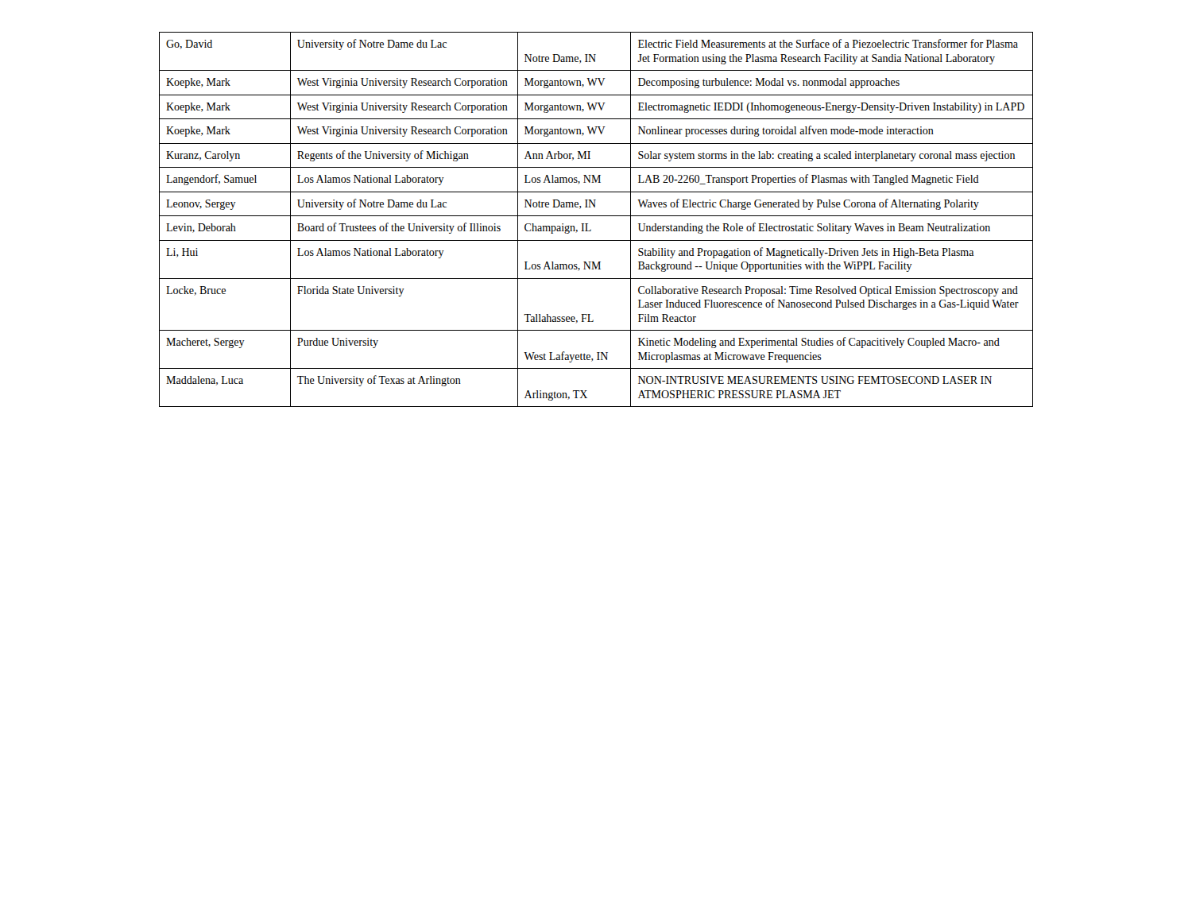| Go, David | University of Notre Dame du Lac | Notre Dame, IN | Electric Field Measurements at the Surface of a Piezoelectric Transformer for Plasma Jet Formation using the Plasma Research Facility at Sandia National Laboratory |
| Koepke, Mark | West Virginia University Research Corporation | Morgantown, WV | Decomposing turbulence: Modal vs. nonmodal approaches |
| Koepke, Mark | West Virginia University Research Corporation | Morgantown, WV | Electromagnetic IEDDI (Inhomogeneous-Energy-Density-Driven Instability) in LAPD |
| Koepke, Mark | West Virginia University Research Corporation | Morgantown, WV | Nonlinear processes during toroidal alfven mode-mode interaction |
| Kuranz, Carolyn | Regents of the University of Michigan | Ann Arbor, MI | Solar system storms in the lab: creating a scaled interplanetary coronal mass ejection |
| Langendorf, Samuel | Los Alamos National Laboratory | Los Alamos, NM | LAB 20-2260_Transport Properties of Plasmas with Tangled Magnetic Field |
| Leonov, Sergey | University of Notre Dame du Lac | Notre Dame, IN | Waves of Electric Charge Generated by Pulse Corona of Alternating Polarity |
| Levin, Deborah | Board of Trustees of the University of Illinois | Champaign, IL | Understanding the Role of Electrostatic Solitary Waves in Beam Neutralization |
| Li, Hui | Los Alamos National Laboratory | Los Alamos, NM | Stability and Propagation of Magnetically-Driven Jets in High-Beta Plasma Background -- Unique Opportunities with the WiPPL Facility |
| Locke, Bruce | Florida State University | Tallahassee, FL | Collaborative Research Proposal: Time Resolved Optical Emission Spectroscopy and Laser Induced Fluorescence of Nanosecond Pulsed Discharges in a Gas-Liquid Water Film Reactor |
| Macheret, Sergey | Purdue University | West Lafayette, IN | Kinetic Modeling and Experimental Studies of Capacitively Coupled Macro- and Microplasmas at Microwave Frequencies |
| Maddalena, Luca | The University of Texas at Arlington | Arlington, TX | NON-INTRUSIVE MEASUREMENTS USING FEMTOSECOND LASER IN ATMOSPHERIC PRESSURE PLASMA JET |